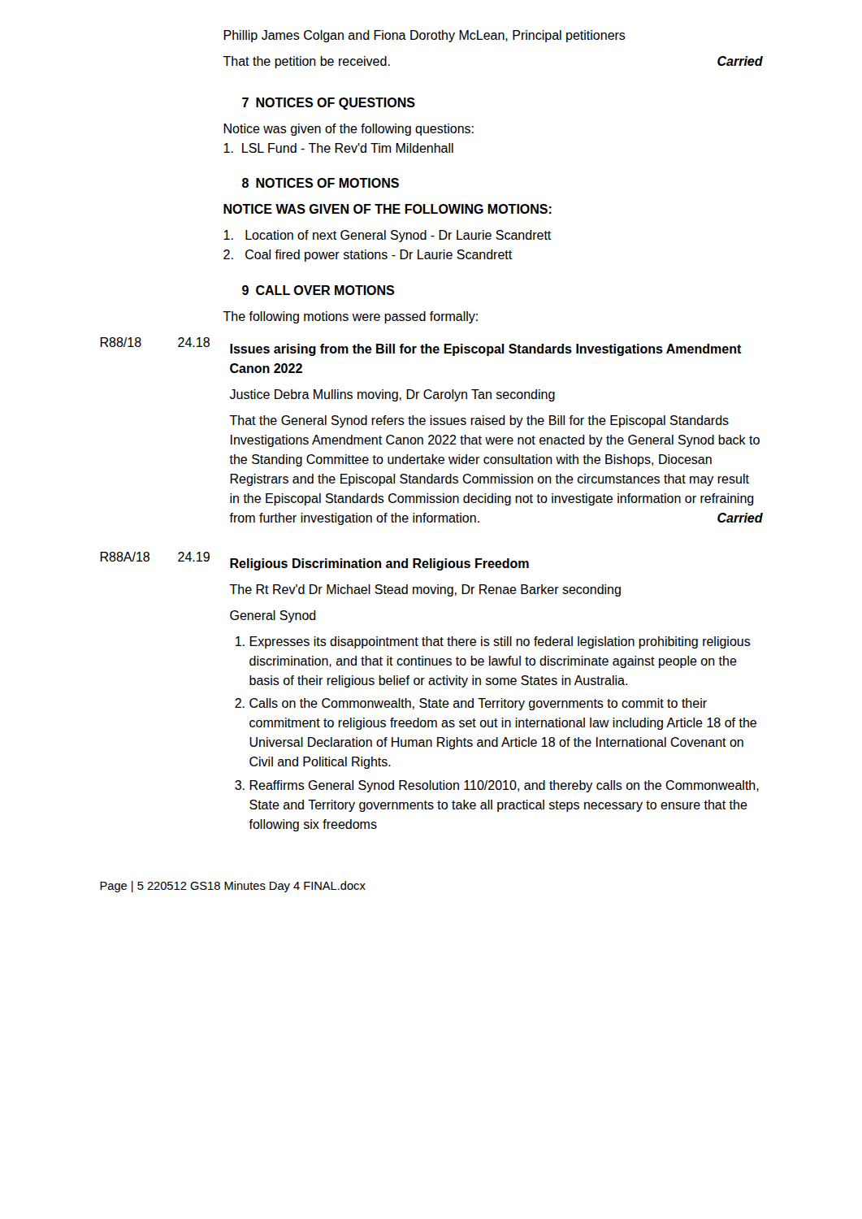Phillip James Colgan and Fiona Dorothy McLean, Principal petitioners
That the petition be received. Carried
7
NOTICES OF QUESTIONS
Notice was given of the following questions:
1. LSL Fund - The Rev'd Tim Mildenhall
8
NOTICES OF MOTIONS
NOTICE WAS GIVEN OF THE FOLLOWING MOTIONS:
1. Location of next General Synod - Dr Laurie Scandrett
2. Coal fired power stations - Dr Laurie Scandrett
9
CALL OVER MOTIONS
The following motions were passed formally:
R88/18
24.18
Issues arising from the Bill for the Episcopal Standards Investigations Amendment Canon 2022
Justice Debra Mullins moving, Dr Carolyn Tan seconding
That the General Synod refers the issues raised by the Bill for the Episcopal Standards Investigations Amendment Canon 2022 that were not enacted by the General Synod back to the Standing Committee to undertake wider consultation with the Bishops, Diocesan Registrars and the Episcopal Standards Commission on the circumstances that may result in the Episcopal Standards Commission deciding not to investigate information or refraining from further investigation of the information. Carried
R88A/18
24.19
Religious Discrimination and Religious Freedom
The Rt Rev'd Dr Michael Stead moving, Dr Renae Barker seconding
General Synod
Expresses its disappointment that there is still no federal legislation prohibiting religious discrimination, and that it continues to be lawful to discriminate against people on the basis of their religious belief or activity in some States in Australia.
Calls on the Commonwealth, State and Territory governments to commit to their commitment to religious freedom as set out in international law including Article 18 of the Universal Declaration of Human Rights and Article 18 of the International Covenant on Civil and Political Rights.
Reaffirms General Synod Resolution 110/2010, and thereby calls on the Commonwealth, State and Territory governments to take all practical steps necessary to ensure that the following six freedoms
Page | 5 220512 GS18 Minutes Day 4 FINAL.docx